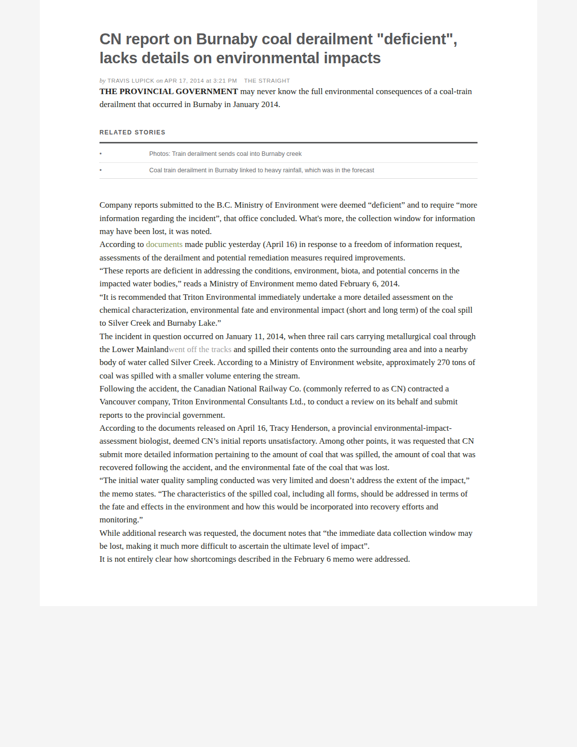CN report on Burnaby coal derailment "deficient", lacks details on environmental impacts
by TRAVIS LUPICK on APR 17, 2014 at 3:21 PM THE STRAIGHT
THE PROVINCIAL GOVERNMENT may never know the full environmental consequences of a coal-train derailment that occurred in Burnaby in January 2014.
RELATED STORIES
Photos: Train derailment sends coal into Burnaby creek
Coal train derailment in Burnaby linked to heavy rainfall, which was in the forecast
Company reports submitted to the B.C. Ministry of Environment were deemed “deficient” and to require “more information regarding the incident”, that office concluded. What's more, the collection window for information may have been lost, it was noted.
According to documents made public yesterday (April 16) in response to a freedom of information request, assessments of the derailment and potential remediation measures required improvements.
“These reports are deficient in addressing the conditions, environment, biota, and potential concerns in the impacted water bodies,” reads a Ministry of Environment memo dated February 6, 2014.
“It is recommended that Triton Environmental immediately undertake a more detailed assessment on the chemical characterization, environmental fate and environmental impact (short and long term) of the coal spill to Silver Creek and Burnaby Lake.”
The incident in question occurred on January 11, 2014, when three rail cars carrying metallurgical coal through the Lower Mainlandwent off the tracks and spilled their contents onto the surrounding area and into a nearby body of water called Silver Creek. According to a Ministry of Environment website, approximately 270 tons of coal was spilled with a smaller volume entering the stream.
Following the accident, the Canadian National Railway Co. (commonly referred to as CN) contracted a Vancouver company, Triton Environmental Consultants Ltd., to conduct a review on its behalf and submit reports to the provincial government.
According to the documents released on April 16, Tracy Henderson, a provincial environmental-impact-assessment biologist, deemed CN’s initial reports unsatisfactory. Among other points, it was requested that CN submit more detailed information pertaining to the amount of coal that was spilled, the amount of coal that was recovered following the accident, and the environmental fate of the coal that was lost.
“The initial water quality sampling conducted was very limited and doesn’t address the extent of the impact,” the memo states. “The characteristics of the spilled coal, including all forms, should be addressed in terms of the fate and effects in the environment and how this would be incorporated into recovery efforts and monitoring.”
While additional research was requested, the document notes that “the immediate data collection window may be lost, making it much more difficult to ascertain the ultimate level of impact”.
It is not entirely clear how shortcomings described in the February 6 memo were addressed.